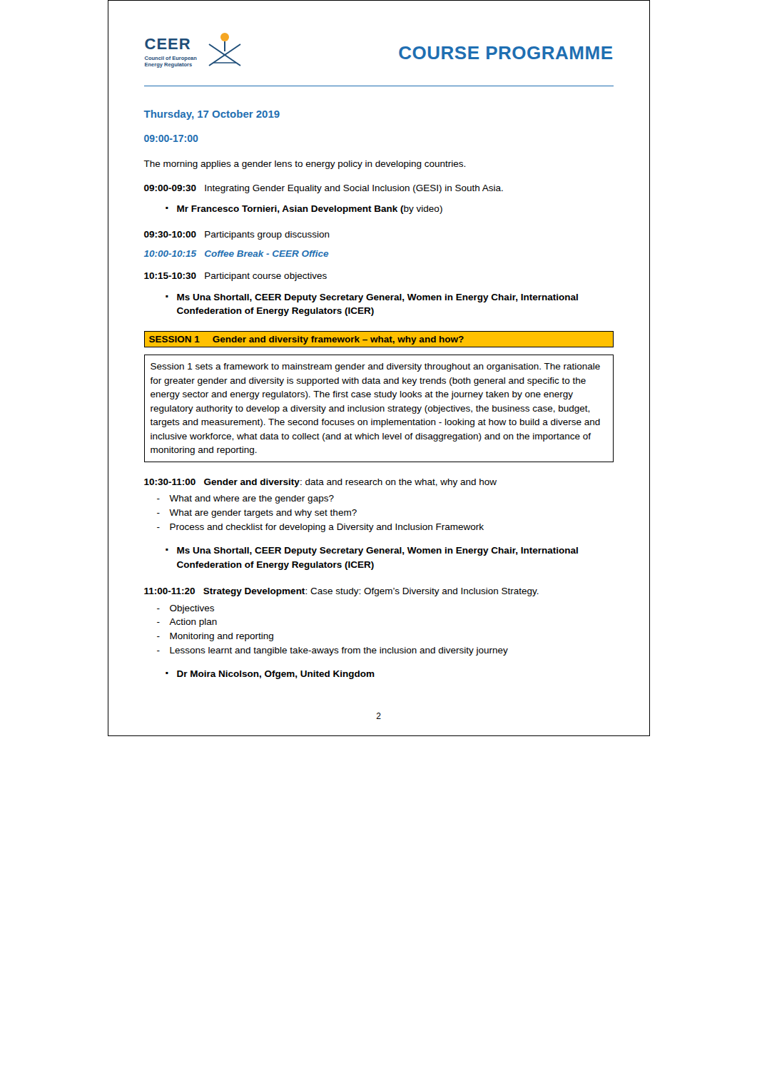| CEER Council of European Energy Regulators | |
COURSE PROGRAMME
Thursday, 17 October 2019
09:00-17:00
The morning applies a gender lens to energy policy in developing countries.
09:00-09:30 Integrating Gender Equality and Social Inclusion (GESI) in South Asia.
Mr Francesco Tornieri, Asian Development Bank (by video)
09:30-10:00 Participants group discussion
10:00-10:15 Coffee Break - CEER Office
10:15-10:30 Participant course objectives
Ms Una Shortall, CEER Deputy Secretary General, Women in Energy Chair, International Confederation of Energy Regulators (ICER)
SESSION 1 Gender and diversity framework – what, why and how?
Session 1 sets a framework to mainstream gender and diversity throughout an organisation. The rationale for greater gender and diversity is supported with data and key trends (both general and specific to the energy sector and energy regulators). The first case study looks at the journey taken by one energy regulatory authority to develop a diversity and inclusion strategy (objectives, the business case, budget, targets and measurement). The second focuses on implementation - looking at how to build a diverse and inclusive workforce, what data to collect (and at which level of disaggregation) and on the importance of monitoring and reporting.
10:30-11:00 Gender and diversity: data and research on the what, why and how
What and where are the gender gaps?
What are gender targets and why set them?
Process and checklist for developing a Diversity and Inclusion Framework
Ms Una Shortall, CEER Deputy Secretary General, Women in Energy Chair, International Confederation of Energy Regulators (ICER)
11:00-11:20 Strategy Development: Case study: Ofgem’s Diversity and Inclusion Strategy.
Objectives
Action plan
Monitoring and reporting
Lessons learnt and tangible take-aways from the inclusion and diversity journey
Dr Moira Nicolson, Ofgem, United Kingdom
2